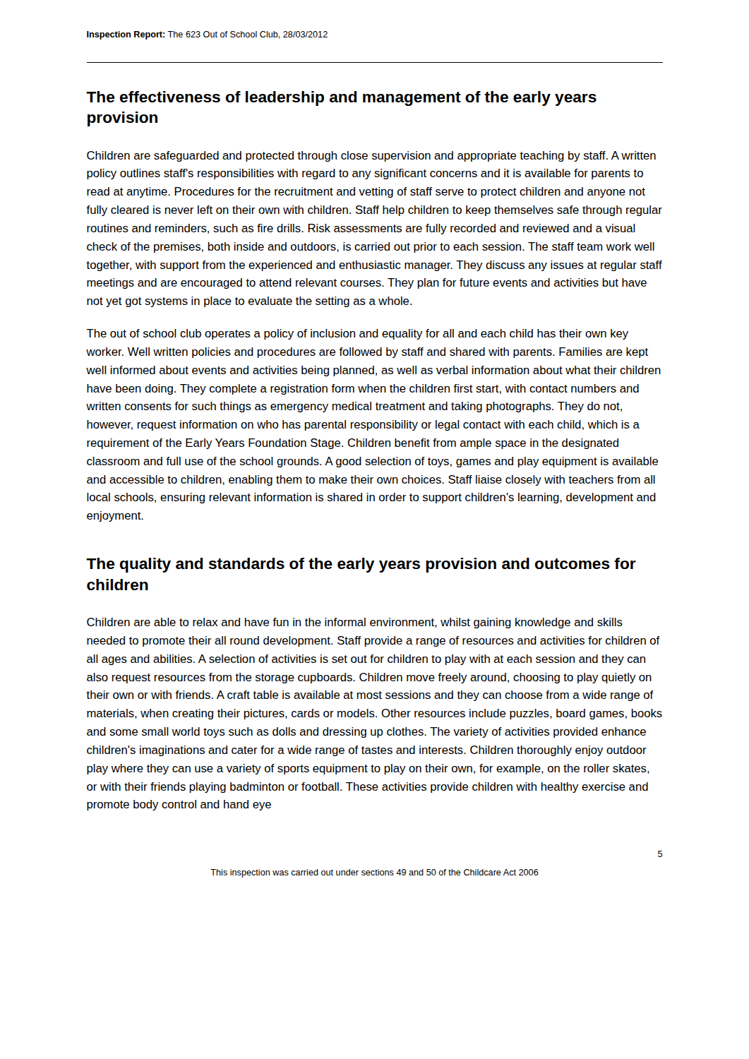Inspection Report: The 623 Out of School Club, 28/03/2012
The effectiveness of leadership and management of the early years provision
Children are safeguarded and protected through close supervision and appropriate teaching by staff. A written policy outlines staff's responsibilities with regard to any significant concerns and it is available for parents to read at anytime. Procedures for the recruitment and vetting of staff serve to protect children and anyone not fully cleared is never left on their own with children. Staff help children to keep themselves safe through regular routines and reminders, such as fire drills. Risk assessments are fully recorded and reviewed and a visual check of the premises, both inside and outdoors, is carried out prior to each session. The staff team work well together, with support from the experienced and enthusiastic manager. They discuss any issues at regular staff meetings and are encouraged to attend relevant courses. They plan for future events and activities but have not yet got systems in place to evaluate the setting as a whole.
The out of school club operates a policy of inclusion and equality for all and each child has their own key worker. Well written policies and procedures are followed by staff and shared with parents. Families are kept well informed about events and activities being planned, as well as verbal information about what their children have been doing. They complete a registration form when the children first start, with contact numbers and written consents for such things as emergency medical treatment and taking photographs. They do not, however, request information on who has parental responsibility or legal contact with each child, which is a requirement of the Early Years Foundation Stage. Children benefit from ample space in the designated classroom and full use of the school grounds. A good selection of toys, games and play equipment is available and accessible to children, enabling them to make their own choices. Staff liaise closely with teachers from all local schools, ensuring relevant information is shared in order to support children's learning, development and enjoyment.
The quality and standards of the early years provision and outcomes for children
Children are able to relax and have fun in the informal environment, whilst gaining knowledge and skills needed to promote their all round development. Staff provide a range of resources and activities for children of all ages and abilities. A selection of activities is set out for children to play with at each session and they can also request resources from the storage cupboards. Children move freely around, choosing to play quietly on their own or with friends. A craft table is available at most sessions and they can choose from a wide range of materials, when creating their pictures, cards or models. Other resources include puzzles, board games, books and some small world toys such as dolls and dressing up clothes. The variety of activities provided enhance children's imaginations and cater for a wide range of tastes and interests. Children thoroughly enjoy outdoor play where they can use a variety of sports equipment to play on their own, for example, on the roller skates, or with their friends playing badminton or football. These activities provide children with healthy exercise and promote body control and hand eye
5
This inspection was carried out under sections 49 and 50 of the Childcare Act 2006